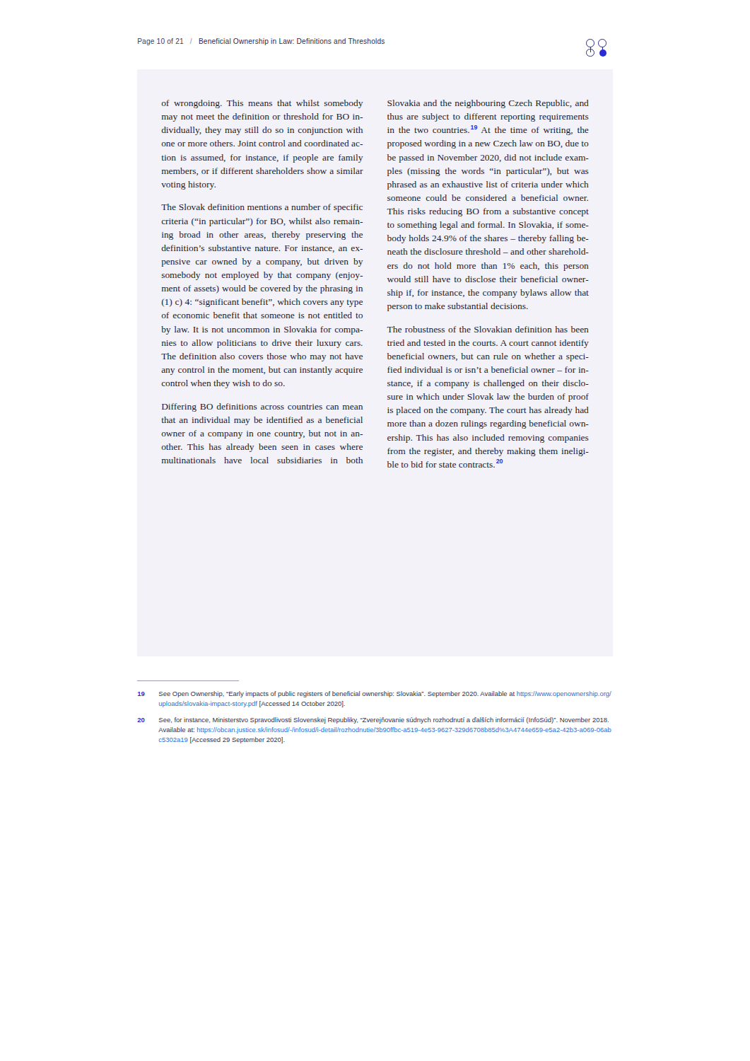Page 10 of 21 / Beneficial Ownership in Law: Definitions and Thresholds
of wrongdoing. This means that whilst somebody may not meet the definition or threshold for BO individually, they may still do so in conjunction with one or more others. Joint control and coordinated action is assumed, for instance, if people are family members, or if different shareholders show a similar voting history.
The Slovak definition mentions a number of specific criteria (“in particular”) for BO, whilst also remaining broad in other areas, thereby preserving the definition’s substantive nature. For instance, an expensive car owned by a company, but driven by somebody not employed by that company (enjoyment of assets) would be covered by the phrasing in (1) c) 4: “significant benefit”, which covers any type of economic benefit that someone is not entitled to by law. It is not uncommon in Slovakia for companies to allow politicians to drive their luxury cars. The definition also covers those who may not have any control in the moment, but can instantly acquire control when they wish to do so.
Differing BO definitions across countries can mean that an individual may be identified as a beneficial owner of a company in one country, but not in another. This has already been seen in cases where multinationals have local subsidiaries in both Slovakia and the neighbouring Czech Republic, and thus are subject to different reporting requirements in the two countries.19 At the time of writing, the proposed wording in a new Czech law on BO, due to be passed in November 2020, did not include examples (missing the words “in particular”), but was phrased as an exhaustive list of criteria under which someone could be considered a beneficial owner. This risks reducing BO from a substantive concept to something legal and formal. In Slovakia, if somebody holds 24.9% of the shares – thereby falling beneath the disclosure threshold – and other shareholders do not hold more than 1% each, this person would still have to disclose their beneficial ownership if, for instance, the company bylaws allow that person to make substantial decisions.
The robustness of the Slovakian definition has been tried and tested in the courts. A court cannot identify beneficial owners, but can rule on whether a specified individual is or isn’t a beneficial owner – for instance, if a company is challenged on their disclosure in which under Slovak law the burden of proof is placed on the company. The court has already had more than a dozen rulings regarding beneficial ownership. This has also included removing companies from the register, and thereby making them ineligible to bid for state contracts.20
19
See Open Ownership, “Early impacts of public registers of beneficial ownership: Slovakia”. September 2020. Available at https://www.openownership.org/uploads/slovakia-impact-story.pdf [Accessed 14 October 2020].
20
See, for instance, Ministerstvo Spravodlivosti Slovenskej Republiky, “Zverejňovanie súdnych rozhodnutí a ďalších informácií (InfoSúd)”. November 2018. Available at: https://obcan.justice.sk/infosud/-/infosud/i-detail/rozhodnutie/3b90ffbc-a519-4e53-9627-329d6708b85d%3A4744e659-e5a2-42b3-a069-06abc5302a19 [Accessed 29 September 2020].